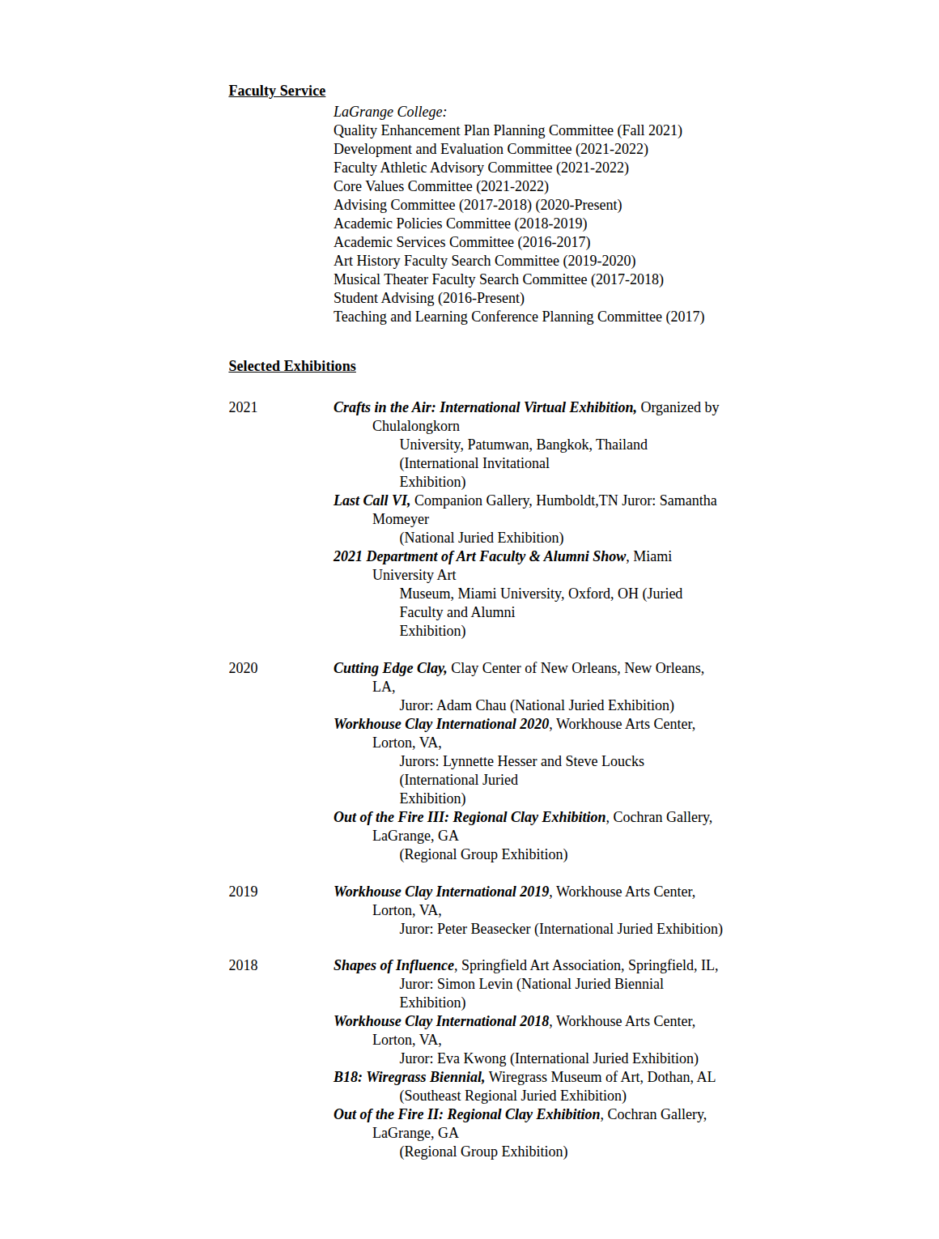Faculty Service
LaGrange College:
Quality Enhancement Plan Planning Committee (Fall 2021)
Development and Evaluation Committee (2021-2022)
Faculty Athletic Advisory Committee (2021-2022)
Core Values Committee (2021-2022)
Advising Committee (2017-2018) (2020-Present)
Academic Policies Committee (2018-2019)
Academic Services Committee (2016-2017)
Art History Faculty Search Committee (2019-2020)
Musical Theater Faculty Search Committee (2017-2018)
Student Advising (2016-Present)
Teaching and Learning Conference Planning Committee (2017)
Selected Exhibitions
| 2021 | Crafts in the Air: International Virtual Exhibition, Organized by Chulalongkorn University, Patumwan, Bangkok, Thailand (International Invitational Exhibition) Last Call VI, Companion Gallery, Humboldt,TN Juror: Samantha Momeyer (National Juried Exhibition) 2021 Department of Art Faculty & Alumni Show , Miami University Art Museum, Miami University, Oxford, OH (Juried Faculty and Alumni Exhibition) |
| 2020 | Cutting Edge Clay, Clay Center of New Orleans, New Orleans, LA, Juror: Adam Chau (National Juried Exhibition) Workhouse Clay International 2020 , Workhouse Arts Center, Lorton, VA, Jurors: Lynnette Hesser and Steve Loucks (International Juried Exhibition) Out of the Fire III: Regional Clay Exhibition , Cochran Gallery, LaGrange, GA (Regional Group Exhibition) |
| 2019 | Workhouse Clay International 2019 , Workhouse Arts Center, Lorton, VA, Juror: Peter Beasecker (International Juried Exhibition) |
| 2018 | Shapes of Influence , Springfield Art Association, Springfield, IL, Juror: Simon Levin (National Juried Biennial Exhibition) Workhouse Clay International 2018 , Workhouse Arts Center, Lorton, VA, Juror: Eva Kwong (International Juried Exhibition) B18: Wiregrass Biennial, Wiregrass Museum of Art, Dothan, AL (Southeast Regional Juried Exhibition) Out of the Fire II: Regional Clay Exhibition , Cochran Gallery, LaGrange, GA (Regional Group Exhibition) |